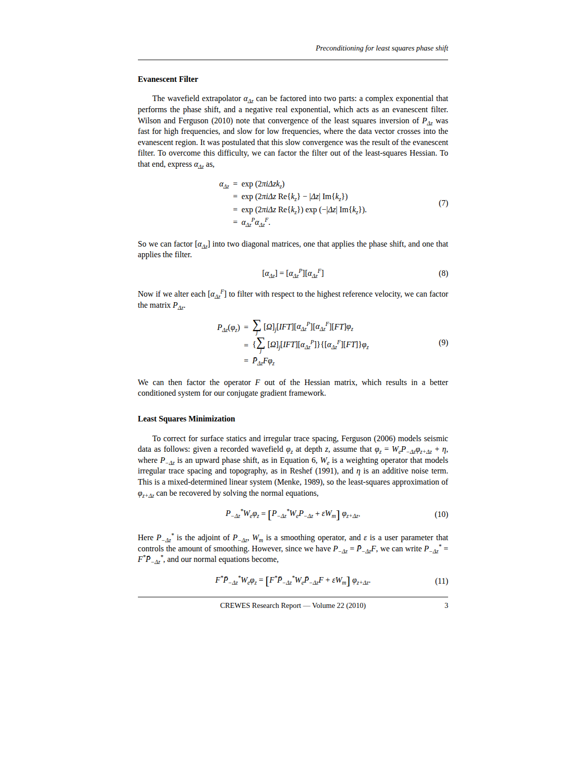Preconditioning for least squares phase shift
Evanescent Filter
The wavefield extrapolator αΔz can be factored into two parts: a complex exponential that performs the phase shift, and a negative real exponential, which acts as an evanescent filter. Wilson and Ferguson (2010) note that convergence of the least squares inversion of PΔz was fast for high frequencies, and slow for low frequencies, where the data vector crosses into the evanescent region. It was postulated that this slow convergence was the result of the evanescent filter. To overcome this difficulty, we can factor the filter out of the least-squares Hessian. To that end, express αΔz as,
| α Δz | = | exp (2 πiΔzk z ) |
| | = | exp (2 πiΔz Re { k z } − / Δz / Im { k z }) |
| | = | exp (2 πiΔz Re { k z }) exp (−/ Δz / Im { k z }). |
| | = | α Δz P α Δz F . |
(7)
So we can factor [αΔz] into two diagonal matrices, one that applies the phase shift, and one that applies the filter.
[αΔz] = [αΔzP][αΔzF]
(8)
Now if we alter each [αΔzF] to filter with respect to the highest reference velocity, we can factor the matrix PΔz.
| P Δz ( φ z ) | = | ∑ j [ Ω ] j [ IFT ][ α Δz P ][ α Δz F ][ FT ] φ z |
| | = | { ∑ j [ Ω ] j [ IFT ][ α Δz P ]}{[ α Δz F ][ FT ]} φ z |
| | = | P̄ Δz Fφ z |
(9)
We can then factor the operator F out of the Hessian matrix, which results in a better conditioned system for our conjugate gradient framework.
Least Squares Minimization
To correct for surface statics and irregular trace spacing, Ferguson (2006) models seismic data as follows: given a recorded wavefield φz at depth z, assume that φz = WeP−Δzφz+Δz + η, where P−Δz is an upward phase shift, as in Equation 6, We is a weighting operator that models irregular trace spacing and topography, as in Reshef (1991), and η is an additive noise term. This is a mixed-determined linear system (Menke, 1989), so the least-squares approximation of φz+Δz can be recovered by solving the normal equations,
P−Δz*Weφz = [P−Δz*WeP−Δz + εWm] φz+Δz.
(10)
Here P−Δz* is the adjoint of P−Δz, Wm is a smoothing operator, and ε is a user parameter that controls the amount of smoothing. However, since we have P−Δz = P̄−ΔzF, we can write P−Δz* = F*P̄−Δz*, and our normal equations become,
F*P̄−Δz*Weφz = [F*P̄−Δz*WeP̄−ΔzF + εWm] φz+Δz.
(11)
CREWES Research Report — Volume 22 (2010) 3